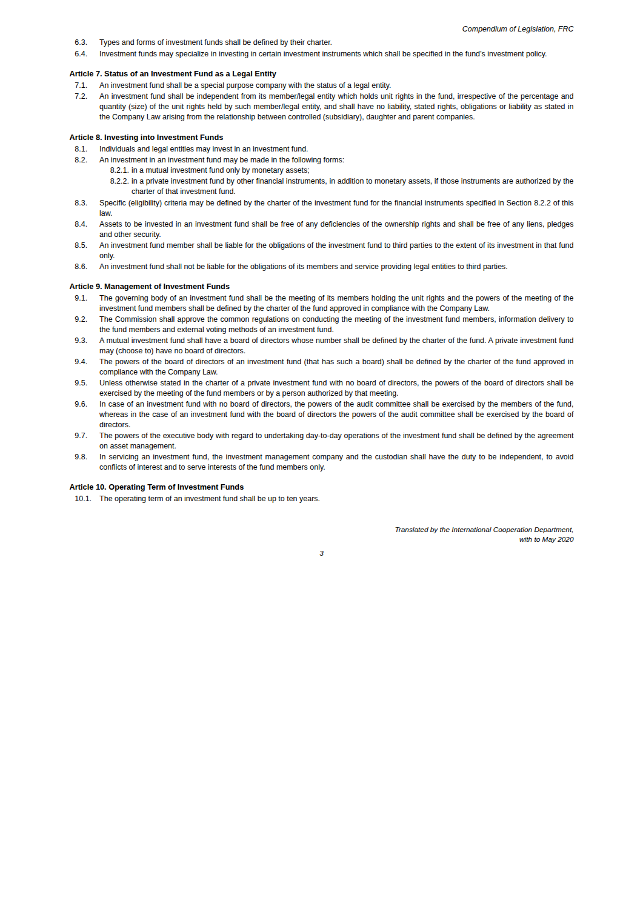Compendium of Legislation, FRC
6.3. Types and forms of investment funds shall be defined by their charter.
6.4. Investment funds may specialize in investing in certain investment instruments which shall be specified in the fund’s investment policy.
Article 7. Status of an Investment Fund as a Legal Entity
7.1. An investment fund shall be a special purpose company with the status of a legal entity.
7.2. An investment fund shall be independent from its member/legal entity which holds unit rights in the fund, irrespective of the percentage and quantity (size) of the unit rights held by such member/legal entity, and shall have no liability, stated rights, obligations or liability as stated in the Company Law arising from the relationship between controlled (subsidiary), daughter and parent companies.
Article 8. Investing into Investment Funds
8.1. Individuals and legal entities may invest in an investment fund.
8.2. An investment in an investment fund may be made in the following forms:
8.2.1. in a mutual investment fund only by monetary assets;
8.2.2. in a private investment fund by other financial instruments, in addition to monetary assets, if those instruments are authorized by the charter of that investment fund.
8.3. Specific (eligibility) criteria may be defined by the charter of the investment fund for the financial instruments specified in Section 8.2.2 of this law.
8.4. Assets to be invested in an investment fund shall be free of any deficiencies of the ownership rights and shall be free of any liens, pledges and other security.
8.5. An investment fund member shall be liable for the obligations of the investment fund to third parties to the extent of its investment in that fund only.
8.6. An investment fund shall not be liable for the obligations of its members and service providing legal entities to third parties.
Article 9. Management of Investment Funds
9.1. The governing body of an investment fund shall be the meeting of its members holding the unit rights and the powers of the meeting of the investment fund members shall be defined by the charter of the fund approved in compliance with the Company Law.
9.2. The Commission shall approve the common regulations on conducting the meeting of the investment fund members, information delivery to the fund members and external voting methods of an investment fund.
9.3. A mutual investment fund shall have a board of directors whose number shall be defined by the charter of the fund. A private investment fund may (choose to) have no board of directors.
9.4. The powers of the board of directors of an investment fund (that has such a board) shall be defined by the charter of the fund approved in compliance with the Company Law.
9.5. Unless otherwise stated in the charter of a private investment fund with no board of directors, the powers of the board of directors shall be exercised by the meeting of the fund members or by a person authorized by that meeting.
9.6. In case of an investment fund with no board of directors, the powers of the audit committee shall be exercised by the members of the fund, whereas in the case of an investment fund with the board of directors the powers of the audit committee shall be exercised by the board of directors.
9.7. The powers of the executive body with regard to undertaking day-to-day operations of the investment fund shall be defined by the agreement on asset management.
9.8. In servicing an investment fund, the investment management company and the custodian shall have the duty to be independent, to avoid conflicts of interest and to serve interests of the fund members only.
Article 10. Operating Term of Investment Funds
10.1. The operating term of an investment fund shall be up to ten years.
Translated by the International Cooperation Department,
with to May 2020
3